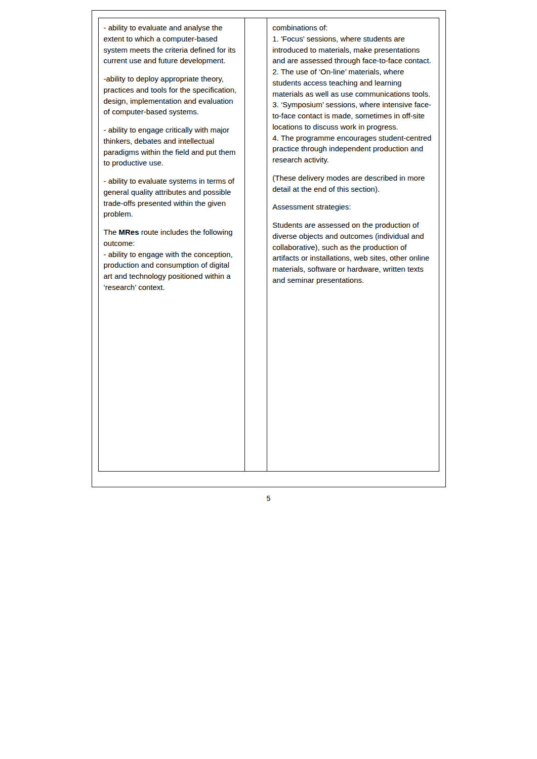| - ability to evaluate and analyse the extent to which a computer-based system meets the criteria defined for its current use and future development. -ability to deploy appropriate theory, practices and tools for the specification, design, implementation and evaluation of computer-based systems. - ability to engage critically with major thinkers, debates and intellectual paradigms within the field and put them to productive use. - ability to evaluate systems in terms of general quality attributes and possible trade-offs presented within the given problem. The MRes route includes the following outcome: - ability to engage with the conception, production and consumption of digital art and technology positioned within a ‘research’ context. | | combinations of: 1. 'Focus' sessions, where students are introduced to materials, make presentations and are assessed through face-to-face contact. 2. The use of ‘On-line’ materials, where students access teaching and learning materials as well as use communications tools. 3. ‘Symposium’ sessions, where intensive face-to-face contact is made, sometimes in off-site locations to discuss work in progress. 4. The programme encourages student-centred practice through independent production and research activity. (These delivery modes are described in more detail at the end of this section). Assessment strategies: Students are assessed on the production of diverse objects and outcomes (individual and collaborative), such as the production of artifacts or installations, web sites, other online materials, software or hardware, written texts and seminar presentations. |
5